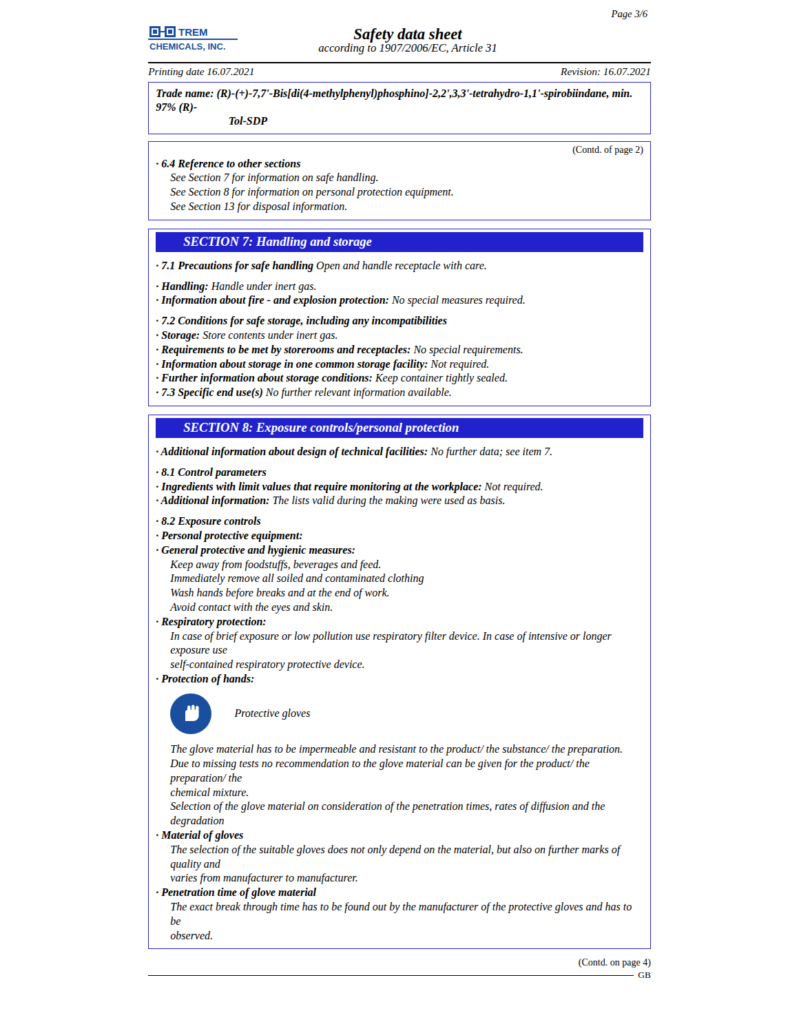Page 3/6
TREM CHEMICALS, INC.
Safety data sheet
according to 1907/2006/EC, Article 31
Printing date 16.07.2021 Revision: 16.07.2021
Trade name: (R)-(+)-7,7'-Bis[di(4-methylphenyl)phosphino]-2,2',3,3'-tetrahydro-1,1'-spirobiindane, min. 97% (R)-
Tol-SDP
(Contd. of page 2)
· 6.4 Reference to other sections
See Section 7 for information on safe handling.
See Section 8 for information on personal protection equipment.
See Section 13 for disposal information.
SECTION 7: Handling and storage
· 7.1 Precautions for safe handling Open and handle receptacle with care.
· Handling: Handle under inert gas.
· Information about fire - and explosion protection: No special measures required.
· 7.2 Conditions for safe storage, including any incompatibilities
· Storage: Store contents under inert gas.
· Requirements to be met by storerooms and receptacles: No special requirements.
· Information about storage in one common storage facility: Not required.
· Further information about storage conditions: Keep container tightly sealed.
· 7.3 Specific end use(s) No further relevant information available.
SECTION 8: Exposure controls/personal protection
· Additional information about design of technical facilities: No further data; see item 7.
· 8.1 Control parameters
· Ingredients with limit values that require monitoring at the workplace: Not required.
· Additional information: The lists valid during the making were used as basis.
· 8.2 Exposure controls
· Personal protective equipment:
· General protective and hygienic measures:
Keep away from foodstuffs, beverages and feed.
Immediately remove all soiled and contaminated clothing
Wash hands before breaks and at the end of work.
Avoid contact with the eyes and skin.
· Respiratory protection:
In case of brief exposure or low pollution use respiratory filter device. In case of intensive or longer exposure use
self-contained respiratory protective device.
· Protection of hands:
Protective gloves
The glove material has to be impermeable and resistant to the product/ the substance/ the preparation.
Due to missing tests no recommendation to the glove material can be given for the product/ the preparation/ the
chemical mixture.
Selection of the glove material on consideration of the penetration times, rates of diffusion and the degradation
· Material of gloves
The selection of the suitable gloves does not only depend on the material, but also on further marks of quality and
varies from manufacturer to manufacturer.
· Penetration time of glove material
The exact break through time has to be found out by the manufacturer of the protective gloves and has to be
observed.
(Contd. on page 4)
GB